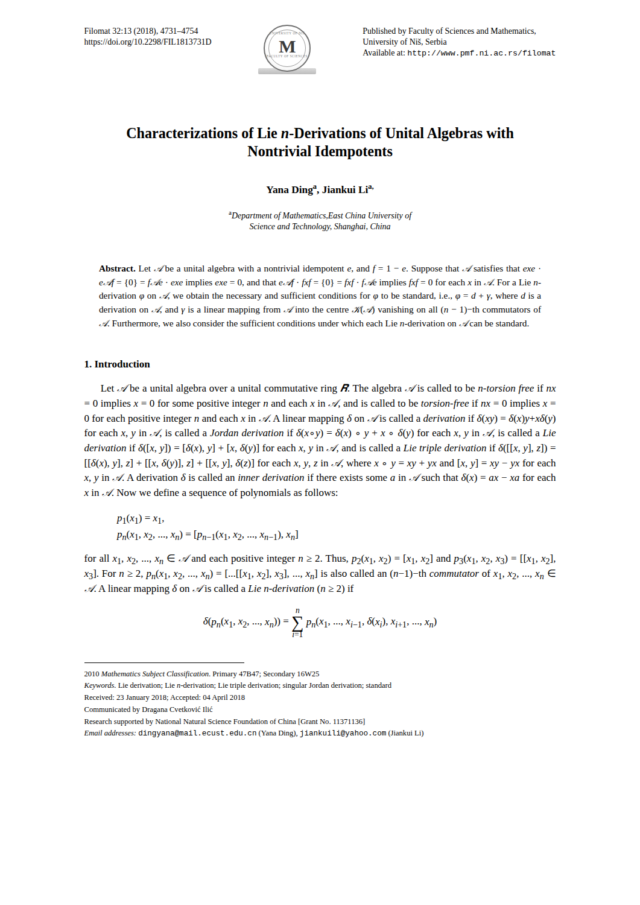Filomat 32:13 (2018), 4731–4754
https://doi.org/10.2298/FIL1813731D
UNIVERSITY OF NIŠ
M
FACULTY OF SCIENCES
Published by Faculty of Sciences and Mathematics,
University of Niš, Serbia
Available at: http://www.pmf.ni.ac.rs/filomat
Characterizations of Lie n-Derivations of Unital Algebras with
Nontrivial Idempotents
Yana Dinga, Jiankui Lia,
aDepartment of Mathematics,East China University of
Science and Technology, Shanghai, China
Abstract. Let 𝒜 be a unital algebra with a nontrivial idempotent e, and f = 1 − e. Suppose that 𝒜 satisfies that exe · e𝒜f = {0} = f𝒜e · exe implies exe = 0, and that e𝒜f · fxf = {0} = fxf · f𝒜e implies fxf = 0 for each x in 𝒜. For a Lie n-derivation φ on 𝒜, we obtain the necessary and sufficient conditions for φ to be standard, i.e., φ = d + γ, where d is a derivation on 𝒜, and γ is a linear mapping from 𝒜 into the centre 𝒦(𝒜) vanishing on all (n − 1)−th commutators of 𝒜. Furthermore, we also consider the sufficient conditions under which each Lie n-derivation on 𝒜 can be standard.
1. Introduction
Let 𝒜 be a unital algebra over a unital commutative ring 𝑹. The algebra 𝒜 is called to be n-torsion free if nx = 0 implies x = 0 for some positive integer n and each x in 𝒜, and is called to be torsion-free if nx = 0 implies x = 0 for each positive integer n and each x in 𝒜. A linear mapping δ on 𝒜 is called a derivation if δ(xy) = δ(x)y+xδ(y) for each x, y in 𝒜, is called a Jordan derivation if δ(x∘y) = δ(x) ∘ y + x ∘ δ(y) for each x, y in 𝒜, is called a Lie derivation if δ([x, y]) = [δ(x), y] + [x, δ(y)] for each x, y in 𝒜, and is called a Lie triple derivation if δ([[x, y], z]) = [[δ(x), y], z] + [[x, δ(y)], z] + [[x, y], δ(z)] for each x, y, z in 𝒜, where x ∘ y = xy + yx and [x, y] = xy − yx for each x, y in 𝒜. A derivation δ is called an inner derivation if there exists some a in 𝒜 such that δ(x) = ax − xa for each x in 𝒜. Now we define a sequence of polynomials as follows:
p1(x1) = x1,
pn(x1, x2, ..., xn) = [pn−1(x1, x2, ..., xn−1), xn]
for all x1, x2, ..., xn ∈ 𝒜 and each positive integer n ≥ 2. Thus, p2(x1, x2) = [x1, x2] and p3(x1, x2, x3) = [[x1, x2], x3]. For n ≥ 2, pn(x1, x2, ..., xn) = [...[[x1, x2], x3], ..., xn] is also called an (n−1)−th commutator of x1, x2, ..., xn ∈ 𝒜. A linear mapping δ on 𝒜 is called a Lie n-derivation (n ≥ 2) if
δ(pn(x1, x2, ..., xn)) = n∑i=1 pn(x1, ..., xi−1, δ(xi), xi+1, ..., xn)
2010 Mathematics Subject Classification. Primary 47B47; Secondary 16W25
Keywords. Lie derivation; Lie n-derivation; Lie triple derivation; singular Jordan derivation; standard
Received: 23 January 2018; Accepted: 04 April 2018
Communicated by Dragana Cvetković Ilić
Research supported by National Natural Science Foundation of China [Grant No. 11371136]
Email addresses: dingyana@mail.ecust.edu.cn (Yana Ding), jiankuili@yahoo.com (Jiankui Li)